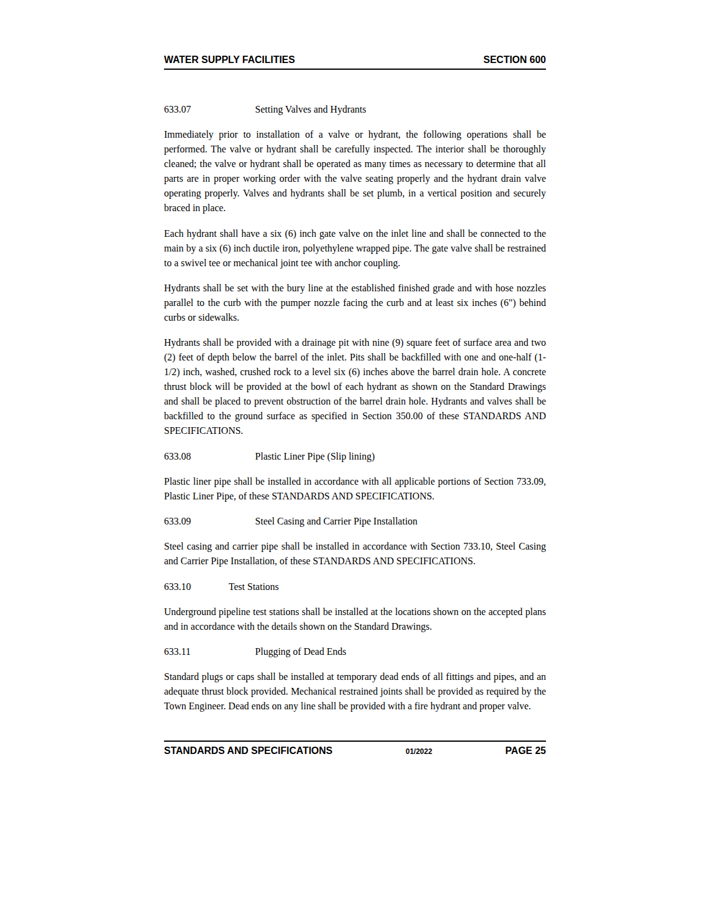WATER SUPPLY FACILITIES SECTION 600
633.07 Setting Valves and Hydrants
Immediately prior to installation of a valve or hydrant, the following operations shall be performed. The valve or hydrant shall be carefully inspected. The interior shall be thoroughly cleaned; the valve or hydrant shall be operated as many times as necessary to determine that all parts are in proper working order with the valve seating properly and the hydrant drain valve operating properly. Valves and hydrants shall be set plumb, in a vertical position and securely braced in place.
Each hydrant shall have a six (6) inch gate valve on the inlet line and shall be connected to the main by a six (6) inch ductile iron, polyethylene wrapped pipe. The gate valve shall be restrained to a swivel tee or mechanical joint tee with anchor coupling.
Hydrants shall be set with the bury line at the established finished grade and with hose nozzles parallel to the curb with the pumper nozzle facing the curb and at least six inches (6") behind curbs or sidewalks.
Hydrants shall be provided with a drainage pit with nine (9) square feet of surface area and two (2) feet of depth below the barrel of the inlet. Pits shall be backfilled with one and one-half (1-1/2) inch, washed, crushed rock to a level six (6) inches above the barrel drain hole. A concrete thrust block will be provided at the bowl of each hydrant as shown on the Standard Drawings and shall be placed to prevent obstruction of the barrel drain hole. Hydrants and valves shall be backfilled to the ground surface as specified in Section 350.00 of these STANDARDS AND SPECIFICATIONS.
633.08 Plastic Liner Pipe (Slip lining)
Plastic liner pipe shall be installed in accordance with all applicable portions of Section 733.09, Plastic Liner Pipe, of these STANDARDS AND SPECIFICATIONS.
633.09 Steel Casing and Carrier Pipe Installation
Steel casing and carrier pipe shall be installed in accordance with Section 733.10, Steel Casing and Carrier Pipe Installation, of these STANDARDS AND SPECIFICATIONS.
633.10 Test Stations
Underground pipeline test stations shall be installed at the locations shown on the accepted plans and in accordance with the details shown on the Standard Drawings.
633.11 Plugging of Dead Ends
Standard plugs or caps shall be installed at temporary dead ends of all fittings and pipes, and an adequate thrust block provided. Mechanical restrained joints shall be provided as required by the Town Engineer. Dead ends on any line shall be provided with a fire hydrant and proper valve.
STANDARDS AND SPECIFICATIONS 01/2022 PAGE 25